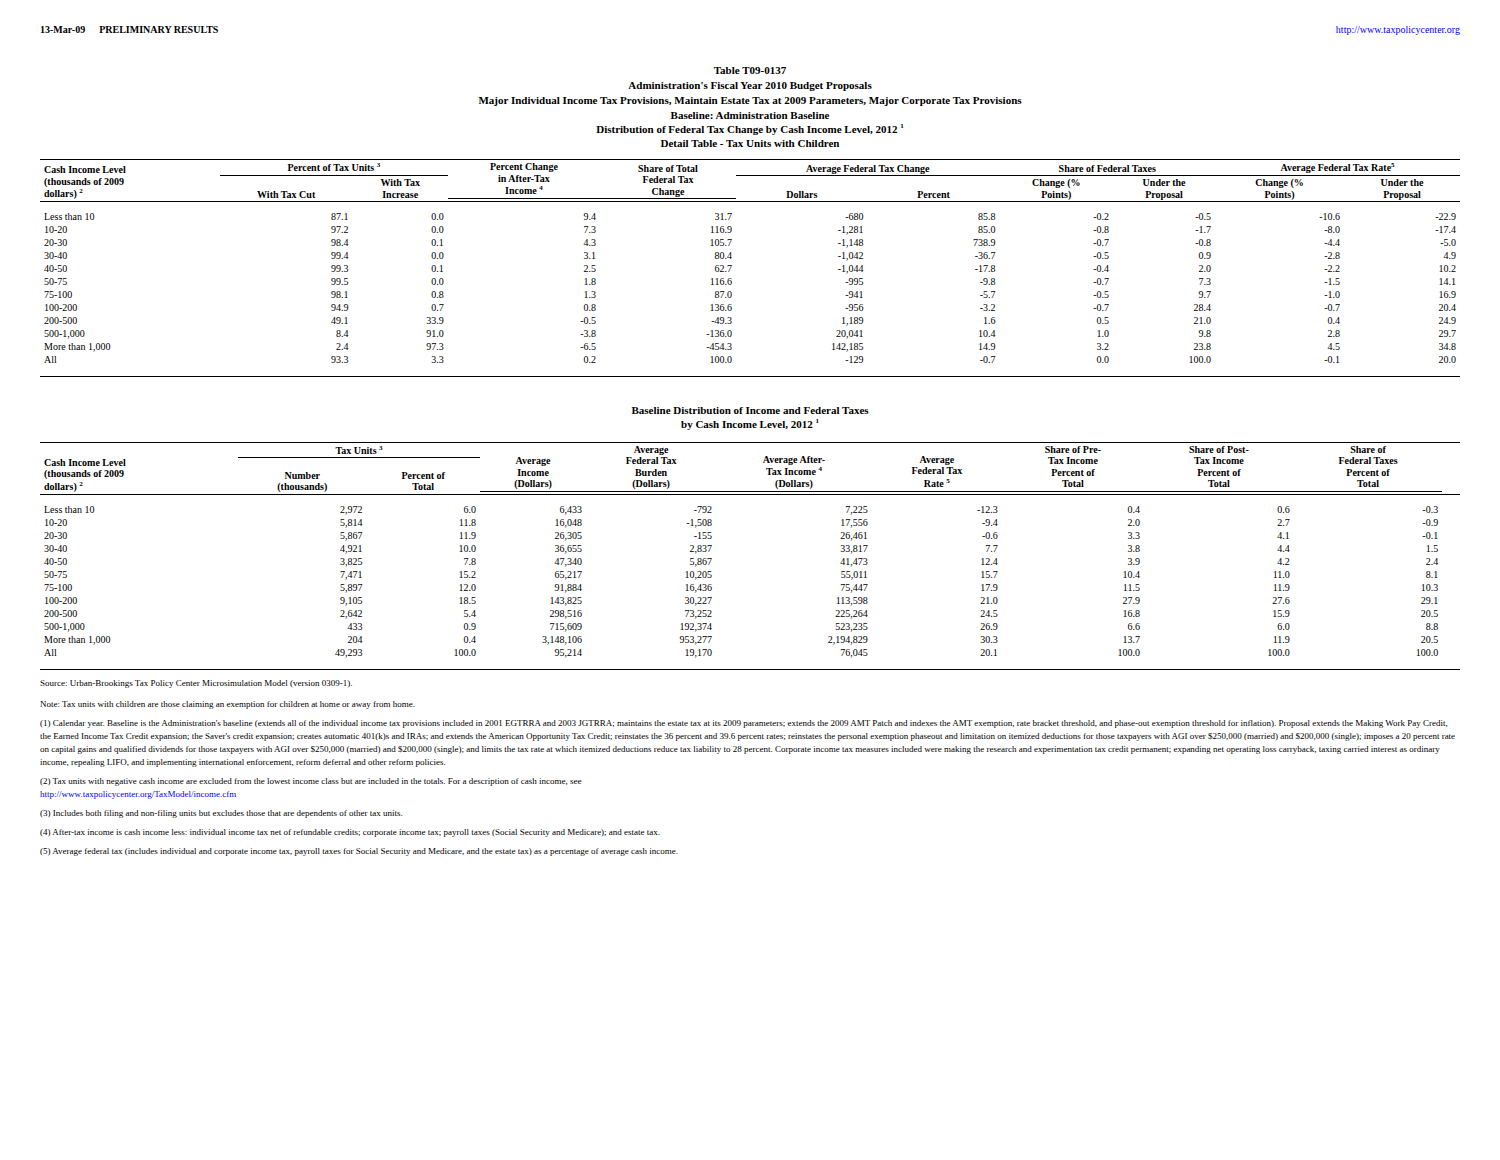13-Mar-09 PRELIMINARY RESULTS
http://www.taxpolicycenter.org
Table T09-0137
Administration's Fiscal Year 2010 Budget Proposals
Major Individual Income Tax Provisions, Maintain Estate Tax at 2009 Parameters, Major Corporate Tax Provisions
Baseline: Administration Baseline
Distribution of Federal Tax Change by Cash Income Level, 2012 1
Detail Table - Tax Units with Children
| Cash Income Level (thousands of 2009 dollars) 2 | Percent of Tax Units 3 | Percent Change in After-Tax Income 4 | Share of Total Federal Tax Change | Average Federal Tax Change | Share of Federal Taxes | Average Federal Tax Rate 5 |
| --- | --- | --- | --- | --- | --- | --- |
| With Tax Cut | With Tax Increase | Dollars | Percent | Change (% Points) | Under the Proposal | Change (% Points) | Under the Proposal |
| Less than 10 | 87.1 | 0.0 | 9.4 | 31.7 | -680 | 85.8 | -0.2 | -0.5 | -10.6 | -22.9 |
| 10-20 | 97.2 | 0.0 | 7.3 | 116.9 | -1,281 | 85.0 | -0.8 | -1.7 | -8.0 | -17.4 |
| 20-30 | 98.4 | 0.1 | 4.3 | 105.7 | -1,148 | 738.9 | -0.7 | -0.8 | -4.4 | -5.0 |
| 30-40 | 99.4 | 0.0 | 3.1 | 80.4 | -1,042 | -36.7 | -0.5 | 0.9 | -2.8 | 4.9 |
| 40-50 | 99.3 | 0.1 | 2.5 | 62.7 | -1,044 | -17.8 | -0.4 | 2.0 | -2.2 | 10.2 |
| 50-75 | 99.5 | 0.0 | 1.8 | 116.6 | -995 | -9.8 | -0.7 | 7.3 | -1.5 | 14.1 |
| 75-100 | 98.1 | 0.8 | 1.3 | 87.0 | -941 | -5.7 | -0.5 | 9.7 | -1.0 | 16.9 |
| 100-200 | 94.9 | 0.7 | 0.8 | 136.6 | -956 | -3.2 | -0.7 | 28.4 | -0.7 | 20.4 |
| 200-500 | 49.1 | 33.9 | -0.5 | -49.3 | 1,189 | 1.6 | 0.5 | 21.0 | 0.4 | 24.9 |
| 500-1,000 | 8.4 | 91.0 | -3.8 | -136.0 | 20,041 | 10.4 | 1.0 | 9.8 | 2.8 | 29.7 |
| More than 1,000 | 2.4 | 97.3 | -6.5 | -454.3 | 142,185 | 14.9 | 3.2 | 23.8 | 4.5 | 34.8 |
| All | 93.3 | 3.3 | 0.2 | 100.0 | -129 | -0.7 | 0.0 | 100.0 | -0.1 | 20.0 |
Baseline Distribution of Income and Federal Taxes
by Cash Income Level, 2012 1
| Cash Income Level (thousands of 2009 dollars) 2 | Tax Units 3 | Average Income (Dollars) | Average Federal Tax Burden (Dollars) | Average After- Tax Income 4 (Dollars) | Average Federal Tax Rate 5 | Share of Pre- Tax Income Percent of Total | Share of Post- Tax Income Percent of Total | Share of Federal Taxes Percent of Total |
| --- | --- | --- | --- | --- | --- | --- | --- | --- |
| Number (thousands) | Percent of Total |
| Less than 10 | 2,972 | 6.0 | 6,433 | -792 | 7,225 | -12.3 | 0.4 | 0.6 | -0.3 |
| 10-20 | 5,814 | 11.8 | 16,048 | -1,508 | 17,556 | -9.4 | 2.0 | 2.7 | -0.9 |
| 20-30 | 5,867 | 11.9 | 26,305 | -155 | 26,461 | -0.6 | 3.3 | 4.1 | -0.1 |
| 30-40 | 4,921 | 10.0 | 36,655 | 2,837 | 33,817 | 7.7 | 3.8 | 4.4 | 1.5 |
| 40-50 | 3,825 | 7.8 | 47,340 | 5,867 | 41,473 | 12.4 | 3.9 | 4.2 | 2.4 |
| 50-75 | 7,471 | 15.2 | 65,217 | 10,205 | 55,011 | 15.7 | 10.4 | 11.0 | 8.1 |
| 75-100 | 5,897 | 12.0 | 91,884 | 16,436 | 75,447 | 17.9 | 11.5 | 11.9 | 10.3 |
| 100-200 | 9,105 | 18.5 | 143,825 | 30,227 | 113,598 | 21.0 | 27.9 | 27.6 | 29.1 |
| 200-500 | 2,642 | 5.4 | 298,516 | 73,252 | 225,264 | 24.5 | 16.8 | 15.9 | 20.5 |
| 500-1,000 | 433 | 0.9 | 715,609 | 192,374 | 523,235 | 26.9 | 6.6 | 6.0 | 8.8 |
| More than 1,000 | 204 | 0.4 | 3,148,106 | 953,277 | 2,194,829 | 30.3 | 13.7 | 11.9 | 20.5 |
| All | 49,293 | 100.0 | 95,214 | 19,170 | 76,045 | 20.1 | 100.0 | 100.0 | 100.0 |
Source: Urban-Brookings Tax Policy Center Microsimulation Model (version 0309-1).
Note: Tax units with children are those claiming an exemption for children at home or away from home.
(1) Calendar year. Baseline is the Administration's baseline (extends all of the individual income tax provisions included in 2001 EGTRRA and 2003 JGTRRA; maintains the estate tax at its 2009 parameters; extends the 2009 AMT Patch and indexes the AMT exemption, rate bracket threshold, and phase-out exemption threshold for inflation). Proposal extends the Making Work Pay Credit, the Earned Income Tax Credit expansion; the Saver's credit expansion; creates automatic 401(k)s and IRAs; and extends the American Opportunity Tax Credit; reinstates the 36 percent and 39.6 percent rates; reinstates the personal exemption phaseout and limitation on itemized deductions for those taxpayers with AGI over $250,000 (married) and $200,000 (single); imposes a 20 percent rate on capital gains and qualified dividends for those taxpayers with AGI over $250,000 (married) and $200,000 (single); and limits the tax rate at which itemized deductions reduce tax liability to 28 percent. Corporate income tax measures included were making the research and experimentation tax credit permanent; expanding net operating loss carryback, taxing carried interest as ordinary income, repealing LIFO, and implementing international enforcement, reform deferral and other reform policies.
(2) Tax units with negative cash income are excluded from the lowest income class but are included in the totals. For a description of cash income, see
http://www.taxpolicycenter.org/TaxModel/income.cfm
(3) Includes both filing and non-filing units but excludes those that are dependents of other tax units.
(4) After-tax income is cash income less: individual income tax net of refundable credits; corporate income tax; payroll taxes (Social Security and Medicare); and estate tax.
(5) Average federal tax (includes individual and corporate income tax, payroll taxes for Social Security and Medicare, and the estate tax) as a percentage of average cash income.